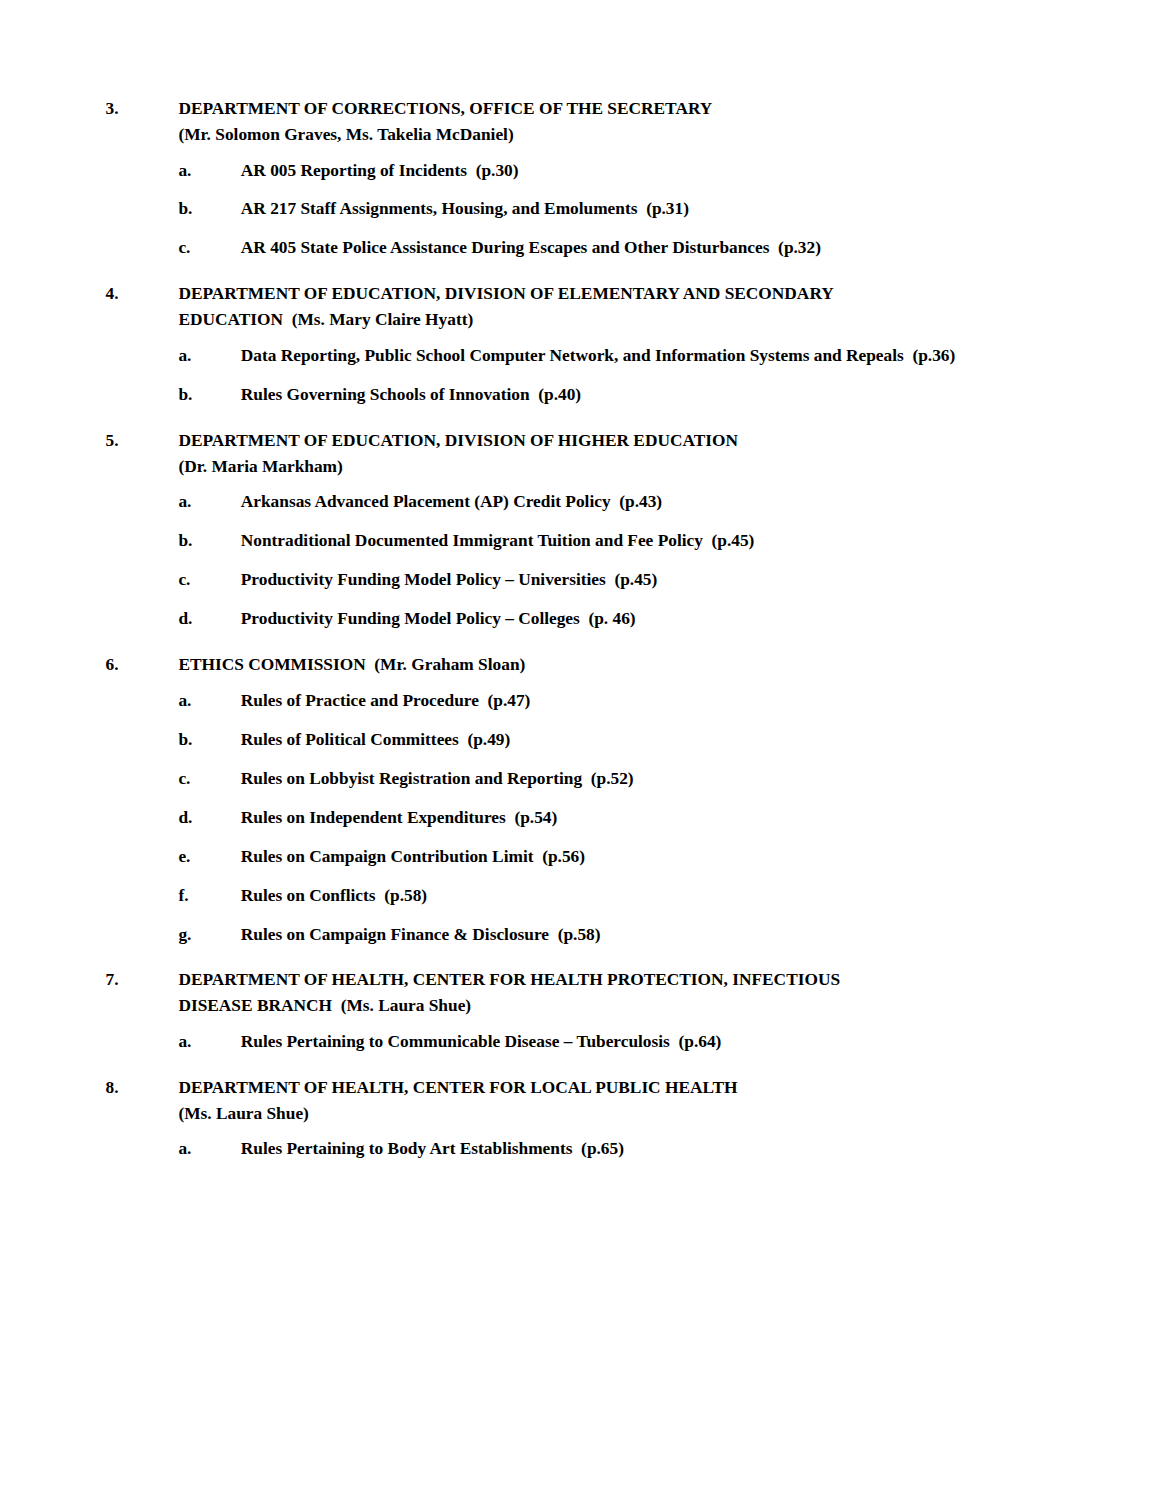3. DEPARTMENT OF CORRECTIONS, OFFICE OF THE SECRETARY (Mr. Solomon Graves, Ms. Takelia McDaniel)
a. AR 005 Reporting of Incidents (p.30)
b. AR 217 Staff Assignments, Housing, and Emoluments (p.31)
c. AR 405 State Police Assistance During Escapes and Other Disturbances (p.32)
4. DEPARTMENT OF EDUCATION, DIVISION OF ELEMENTARY AND SECONDARY EDUCATION (Ms. Mary Claire Hyatt)
a. Data Reporting, Public School Computer Network, and Information Systems and Repeals (p.36)
b. Rules Governing Schools of Innovation (p.40)
5. DEPARTMENT OF EDUCATION, DIVISION OF HIGHER EDUCATION (Dr. Maria Markham)
a. Arkansas Advanced Placement (AP) Credit Policy (p.43)
b. Nontraditional Documented Immigrant Tuition and Fee Policy (p.45)
c. Productivity Funding Model Policy – Universities (p.45)
d. Productivity Funding Model Policy – Colleges (p. 46)
6. ETHICS COMMISSION (Mr. Graham Sloan)
a. Rules of Practice and Procedure (p.47)
b. Rules of Political Committees (p.49)
c. Rules on Lobbyist Registration and Reporting (p.52)
d. Rules on Independent Expenditures (p.54)
e. Rules on Campaign Contribution Limit (p.56)
f. Rules on Conflicts (p.58)
g. Rules on Campaign Finance & Disclosure (p.58)
7. DEPARTMENT OF HEALTH, CENTER FOR HEALTH PROTECTION, INFECTIOUS DISEASE BRANCH (Ms. Laura Shue)
a. Rules Pertaining to Communicable Disease – Tuberculosis (p.64)
8. DEPARTMENT OF HEALTH, CENTER FOR LOCAL PUBLIC HEALTH (Ms. Laura Shue)
a. Rules Pertaining to Body Art Establishments (p.65)